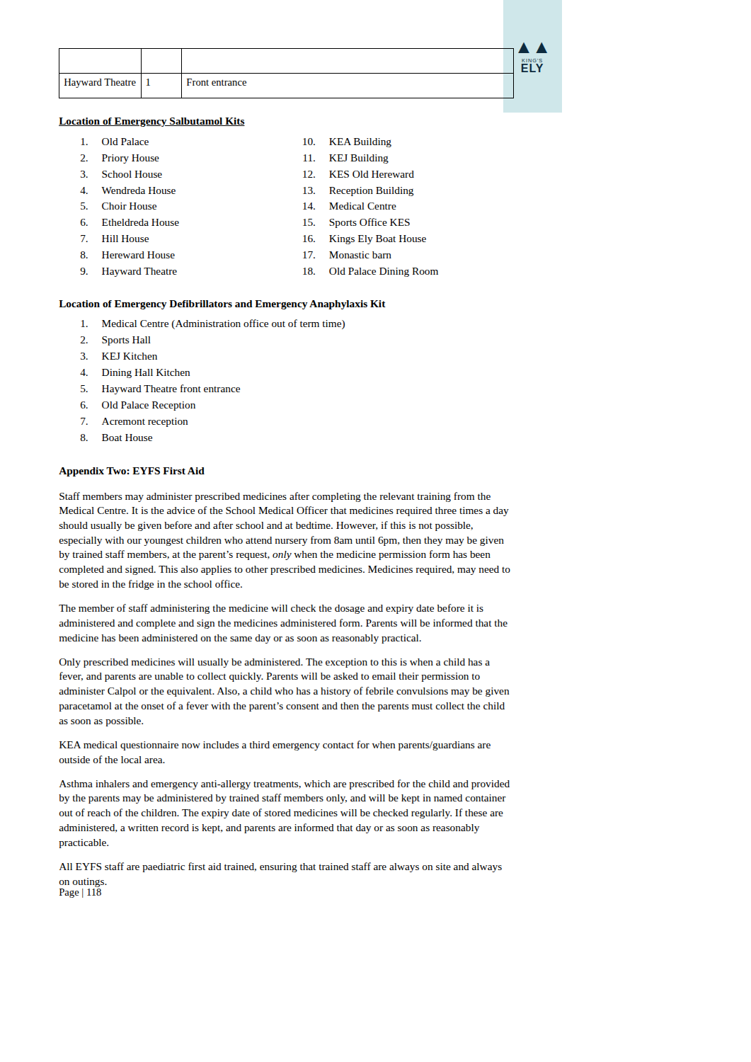▲▲
KING'S
ELY
| Hayward Theatre | 1 | Front entrance |
Location of Emergency Salbutamol Kits
Old Palace
Priory House
School House
Wendreda House
Choir House
Etheldreda House
Hill House
Hereward House
Hayward Theatre
KEA Building
KEJ Building
KES Old Hereward
Reception Building
Medical Centre
Sports Office KES
Kings Ely Boat House
Monastic barn
Old Palace Dining Room
Location of Emergency Defibrillators and Emergency Anaphylaxis Kit
Medical Centre (Administration office out of term time)
Sports Hall
KEJ Kitchen
Dining Hall Kitchen
Hayward Theatre front entrance
Old Palace Reception
Acremont reception
Boat House
Appendix Two: EYFS First Aid
Staff members may administer prescribed medicines after completing the relevant training from the Medical Centre. It is the advice of the School Medical Officer that medicines required three times a day should usually be given before and after school and at bedtime. However, if this is not possible, especially with our youngest children who attend nursery from 8am until 6pm, then they may be given by trained staff members, at the parent’s request, only when the medicine permission form has been completed and signed. This also applies to other prescribed medicines. Medicines required, may need to be stored in the fridge in the school office.
The member of staff administering the medicine will check the dosage and expiry date before it is administered and complete and sign the medicines administered form. Parents will be informed that the medicine has been administered on the same day or as soon as reasonably practical.
Only prescribed medicines will usually be administered. The exception to this is when a child has a fever, and parents are unable to collect quickly. Parents will be asked to email their permission to administer Calpol or the equivalent. Also, a child who has a history of febrile convulsions may be given paracetamol at the onset of a fever with the parent’s consent and then the parents must collect the child as soon as possible.
KEA medical questionnaire now includes a third emergency contact for when parents/guardians are outside of the local area.
Asthma inhalers and emergency anti-allergy treatments, which are prescribed for the child and provided by the parents may be administered by trained staff members only, and will be kept in named container out of reach of the children. The expiry date of stored medicines will be checked regularly. If these are administered, a written record is kept, and parents are informed that day or as soon as reasonably practicable.
All EYFS staff are paediatric first aid trained, ensuring that trained staff are always on site and always on outings.
Page | 118